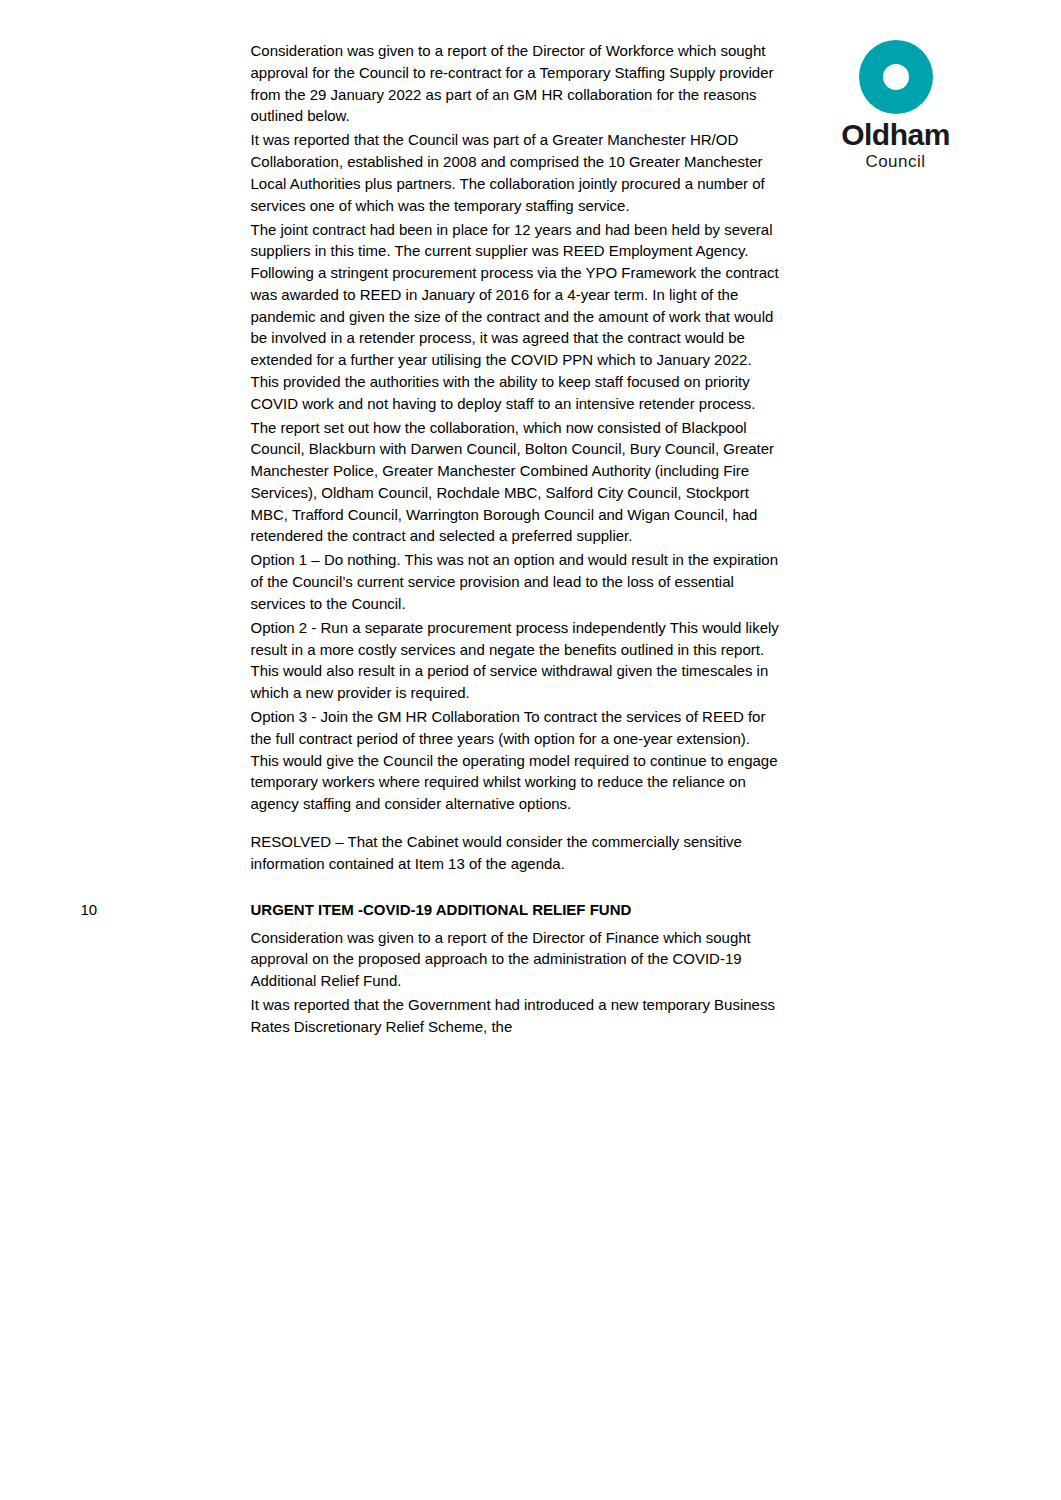Oldham
Council
Consideration was given to a report of the Director of Workforce which sought approval for the Council to re-contract for a Temporary Staffing Supply provider from the 29 January 2022 as part of an GM HR collaboration for the reasons outlined below.
It was reported that the Council was part of a Greater Manchester HR/OD Collaboration, established in 2008 and comprised the 10 Greater Manchester Local Authorities plus partners. The collaboration jointly procured a number of services one of which was the temporary staffing service.
The joint contract had been in place for 12 years and had been held by several suppliers in this time. The current supplier was REED Employment Agency. Following a stringent procurement process via the YPO Framework the contract was awarded to REED in January of 2016 for a 4-year term. In light of the pandemic and given the size of the contract and the amount of work that would be involved in a retender process, it was agreed that the contract would be extended for a further year utilising the COVID PPN which to January 2022. This provided the authorities with the ability to keep staff focused on priority COVID work and not having to deploy staff to an intensive retender process.
The report set out how the collaboration, which now consisted of Blackpool Council, Blackburn with Darwen Council, Bolton Council, Bury Council, Greater Manchester Police, Greater Manchester Combined Authority (including Fire Services), Oldham Council, Rochdale MBC, Salford City Council, Stockport MBC, Trafford Council, Warrington Borough Council and Wigan Council, had retendered the contract and selected a preferred supplier.
Option 1 – Do nothing. This was not an option and would result in the expiration of the Council’s current service provision and lead to the loss of essential services to the Council.
Option 2 - Run a separate procurement process independently This would likely result in a more costly services and negate the benefits outlined in this report. This would also result in a period of service withdrawal given the timescales in which a new provider is required.
Option 3 - Join the GM HR Collaboration To contract the services of REED for the full contract period of three years (with option for a one-year extension). This would give the Council the operating model required to continue to engage temporary workers where required whilst working to reduce the reliance on agency staffing and consider alternative options.
RESOLVED – That the Cabinet would consider the commercially sensitive information contained at Item 13 of the agenda.
10
URGENT ITEM -COVID-19 ADDITIONAL RELIEF FUND
Consideration was given to a report of the Director of Finance which sought approval on the proposed approach to the administration of the COVID-19 Additional Relief Fund.
It was reported that the Government had introduced a new temporary Business Rates Discretionary Relief Scheme, the